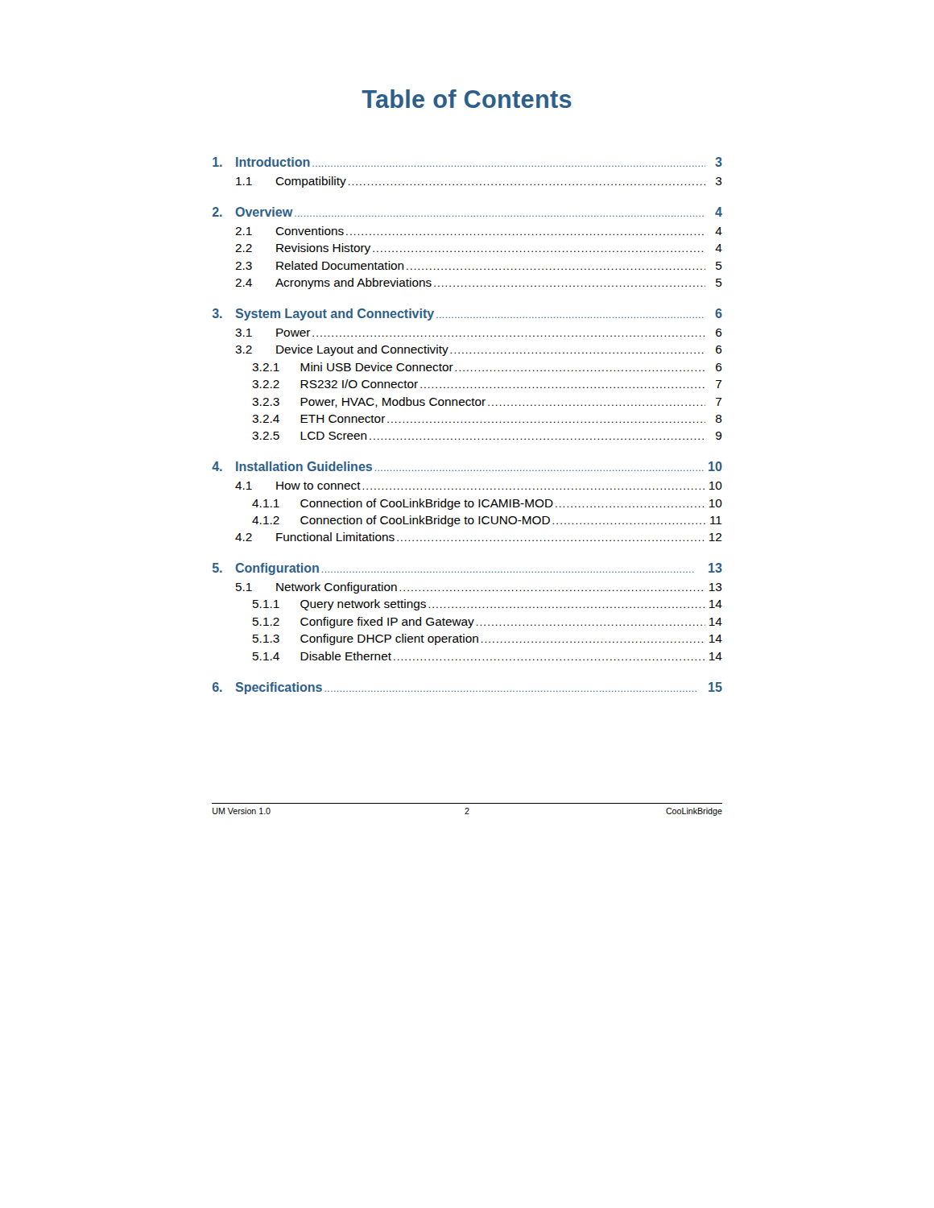Table of Contents
1. Introduction .......................................................................................................................................... 3
1.1 Compatibility ..................................................................................................... 3
2. Overview ............................................................................................................................................... 4
2.1 Conventions ..................................................................................................... 4
2.2 Revisions History ............................................................................................. 4
2.3 Related Documentation ..................................................................................... 5
2.4 Acronyms and Abbreviations ........................................................................... 5
3. System Layout and Connectivity ......................................................................................... 6
3.1 Power .............................................................................................................. 6
3.2 Device Layout and Connectivity ....................................................................... 6
3.2.1 Mini USB Device Connector ....................................................................... 6
3.2.2 RS232 I/O Connector ................................................................................ 7
3.2.3 Power, HVAC, Modbus Connector ............................................................ 7
3.2.4 ETH Connector ............................................................................................ 8
3.2.5 LCD Screen ................................................................................................ 9
4. Installation Guidelines ............................................................................................................. 10
4.1 How to connect ............................................................................................... 10
4.1.1 Connection of CooLinkBridge to ICAMIB-MOD ......................................... 10
4.1.2 Connection of CooLinkBridge to ICUNO-MOD .......................................... 11
4.2 Functional Limitations ....................................................................................... 12
5. Configuration ......................................................................................................................... 13
5.1 Network Configuration ..................................................................................... 13
5.1.1 Query network settings ............................................................................. 14
5.1.2 Configure fixed IP and Gateway .............................................................. 14
5.1.3 Configure DHCP client operation ............................................................. 14
5.1.4 Disable Ethernet ....................................................................................... 14
6. Specifications ......................................................................................................................... 15
UM Version 1.0 2 CooLinkBridge